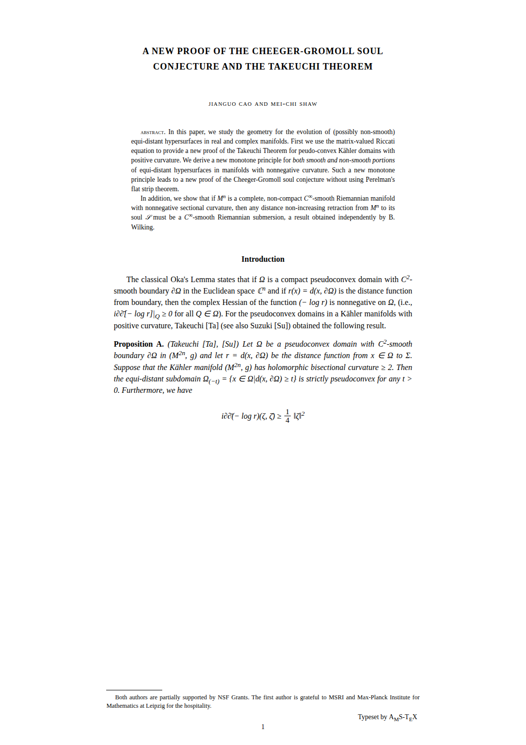A new proof of the Cheeger-Gromoll soul
conjecture and the Takeuchi theorem
Jianguo Cao and Mei-Chi Shaw
Abstract. In this paper, we study the geometry for the evolution of (possibly non-smooth) equi-distant hypersurfaces in real and complex manifolds. First we use the matrix-valued Riccati equation to provide a new proof of the Takeuchi Theorem for peudo-convex Kähler domains with positive curvature. We derive a new monotone principle for both smooth and non-smooth portions of equi-distant hypersurfaces in manifolds with nonnegative curvature. Such a new monotone principle leads to a new proof of the Cheeger-Gromoll soul conjecture without using Perelman's flat strip theorem.
In addition, we show that if Mn is a complete, non-compact C∞-smooth Riemannian manifold with nonnegative sectional curvature, then any distance non-increasing retraction from Mn to its soul 𝒮 must be a C∞-smooth Riemannian submersion, a result obtained independently by B. Wilking.
Introduction
The classical Oka's Lemma states that if Ω is a compact pseudoconvex domain with C2-smooth boundary ∂Ω in the Euclidean space ℂn and if r(x) = d(x, ∂Ω) is the distance function from boundary, then the complex Hessian of the function (− log r) is nonnegative on Ω, (i.e., i∂∂̄[− log r]|Q ≥ 0 for all Q ∈ Ω). For the pseudoconvex domains in a Kähler manifolds with positive curvature, Takeuchi [Ta] (see also Suzuki [Su]) obtained the following result.
Proposition A. (Takeuchi [Ta], [Su]) Let Ω be a pseudoconvex domain with C2-smooth boundary ∂Ω in (M2n, g) and let r = d(x, ∂Ω) be the distance function from x ∈ Ω to Σ. Suppose that the Kähler manifold (M2n, g) has holomorphic bisectional curvature ≥ 2. Then the equi-distant subdomain Ω(−t) = {x ∈ Ω|d(x, ∂Ω) ≥ t} is strictly pseudoconvex for any t > 0. Furthermore, we have
i∂∂̄(− log r)(ζ, ζ̄) ≥ 14 ‖ζ‖2
Both authors are partially supported by NSF Grants. The first author is grateful to MSRI and Max-Planck Institute for Mathematics at Leipzig for the hospitality.
Typeset by AMS-TEX
1